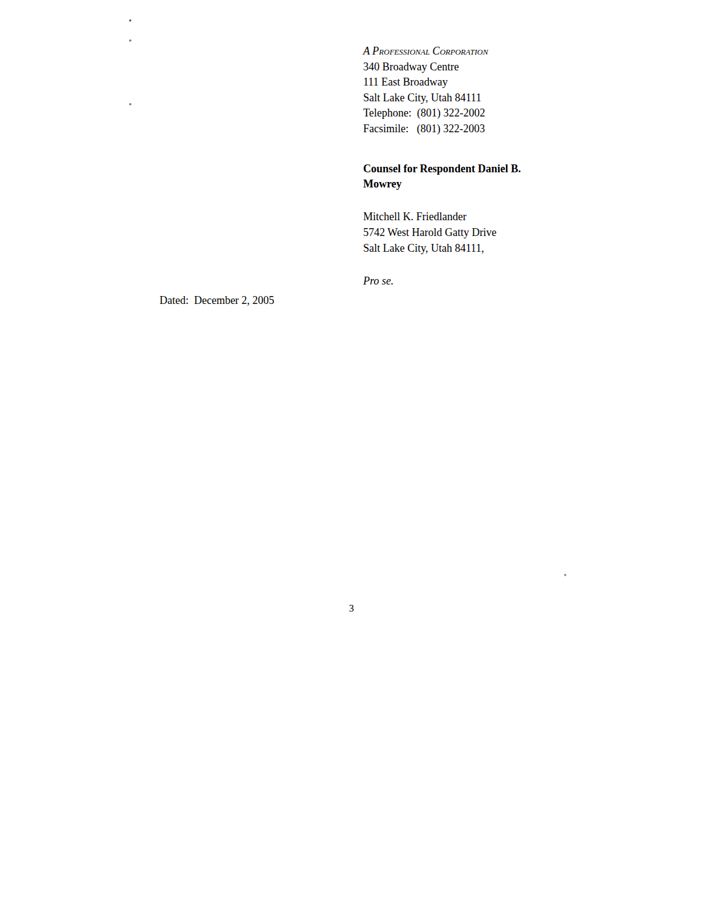•
•
•
A Professional Corporation
340 Broadway Centre
111 East Broadway
Salt Lake City, Utah 84111
Telephone: (801) 322-2002
Facsimile: (801) 322-2003
Counsel for Respondent Daniel B.
Mowrey
Mitchell K. Friedlander
5742 West Harold Gatty Drive
Salt Lake City, Utah 84111,
Pro se.
Dated: December 2, 2005
•
3